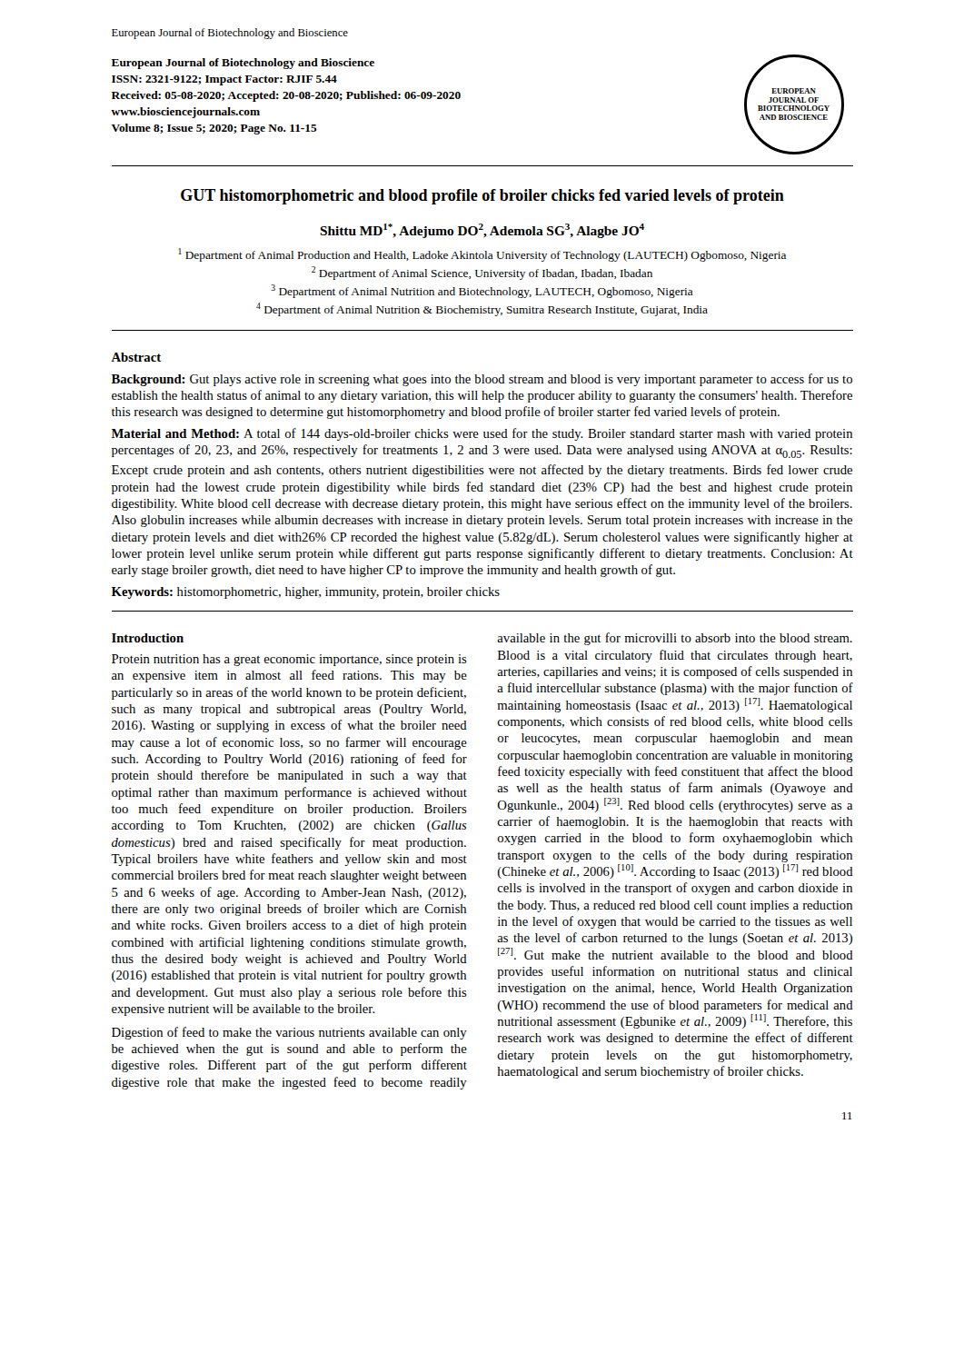European Journal of Biotechnology and Bioscience
European Journal of Biotechnology and Bioscience
ISSN: 2321-9122; Impact Factor: RJIF 5.44
Received: 05-08-2020; Accepted: 20-08-2020; Published: 06-09-2020
www.biosciencejournals.com
Volume 8; Issue 5; 2020; Page No. 11-15
EUROPEAN JOURNAL OF BIOTECHNOLOGY AND BIOSCIENCE
GUT histomorphometric and blood profile of broiler chicks fed varied levels of protein
Shittu MD1*, Adejumo DO2, Ademola SG3, Alagbe JO4
1 Department of Animal Production and Health, Ladoke Akintola University of Technology (LAUTECH) Ogbomoso, Nigeria
2 Department of Animal Science, University of Ibadan, Ibadan, Ibadan
3 Department of Animal Nutrition and Biotechnology, LAUTECH, Ogbomoso, Nigeria
4 Department of Animal Nutrition & Biochemistry, Sumitra Research Institute, Gujarat, India
Abstract
Background: Gut plays active role in screening what goes into the blood stream and blood is very important parameter to access for us to establish the health status of animal to any dietary variation, this will help the producer ability to guaranty the consumers' health. Therefore this research was designed to determine gut histomorphometry and blood profile of broiler starter fed varied levels of protein.
Material and Method: A total of 144 days-old-broiler chicks were used for the study. Broiler standard starter mash with varied protein percentages of 20, 23, and 26%, respectively for treatments 1, 2 and 3 were used. Data were analysed using ANOVA at α0.05. Results: Except crude protein and ash contents, others nutrient digestibilities were not affected by the dietary treatments. Birds fed lower crude protein had the lowest crude protein digestibility while birds fed standard diet (23% CP) had the best and highest crude protein digestibility. White blood cell decrease with decrease dietary protein, this might have serious effect on the immunity level of the broilers. Also globulin increases while albumin decreases with increase in dietary protein levels. Serum total protein increases with increase in the dietary protein levels and diet with26% CP recorded the highest value (5.82g/dL). Serum cholesterol values were significantly higher at lower protein level unlike serum protein while different gut parts response significantly different to dietary treatments. Conclusion: At early stage broiler growth, diet need to have higher CP to improve the immunity and health growth of gut.
Keywords: histomorphometric, higher, immunity, protein, broiler chicks
Introduction
Protein nutrition has a great economic importance, since protein is an expensive item in almost all feed rations. This may be particularly so in areas of the world known to be protein deficient, such as many tropical and subtropical areas (Poultry World, 2016). Wasting or supplying in excess of what the broiler need may cause a lot of economic loss, so no farmer will encourage such. According to Poultry World (2016) rationing of feed for protein should therefore be manipulated in such a way that optimal rather than maximum performance is achieved without too much feed expenditure on broiler production. Broilers according to Tom Kruchten, (2002) are chicken (Gallus domesticus) bred and raised specifically for meat production. Typical broilers have white feathers and yellow skin and most commercial broilers bred for meat reach slaughter weight between 5 and 6 weeks of age. According to Amber-Jean Nash, (2012), there are only two original breeds of broiler which are Cornish and white rocks. Given broilers access to a diet of high protein combined with artificial lightening conditions stimulate growth, thus the desired body weight is achieved and Poultry World (2016) established that protein is vital nutrient for poultry growth and development. Gut must also play a serious role before this expensive nutrient will be available to the broiler.
Digestion of feed to make the various nutrients available can only be achieved when the gut is sound and able to perform the digestive roles. Different part of the gut perform different digestive role that make the ingested feed to become readily available in the gut for microvilli to absorb into the blood stream. Blood is a vital circulatory fluid that circulates through heart, arteries, capillaries and veins; it is composed of cells suspended in a fluid intercellular substance (plasma) with the major function of maintaining homeostasis (Isaac et al., 2013) [17]. Haematological components, which consists of red blood cells, white blood cells or leucocytes, mean corpuscular haemoglobin and mean corpuscular haemoglobin concentration are valuable in monitoring feed toxicity especially with feed constituent that affect the blood as well as the health status of farm animals (Oyawoye and Ogunkunle., 2004) [23]. Red blood cells (erythrocytes) serve as a carrier of haemoglobin. It is the haemoglobin that reacts with oxygen carried in the blood to form oxyhaemoglobin which transport oxygen to the cells of the body during respiration (Chineke et al., 2006) [10]. According to Isaac (2013) [17] red blood cells is involved in the transport of oxygen and carbon dioxide in the body. Thus, a reduced red blood cell count implies a reduction in the level of oxygen that would be carried to the tissues as well as the level of carbon returned to the lungs (Soetan et al. 2013) [27]. Gut make the nutrient available to the blood and blood provides useful information on nutritional status and clinical investigation on the animal, hence, World Health Organization (WHO) recommend the use of blood parameters for medical and nutritional assessment (Egbunike et al., 2009) [11]. Therefore, this research work was designed to determine the effect of different dietary protein levels on the gut histomorphometry, haematological and serum biochemistry of broiler chicks.
11